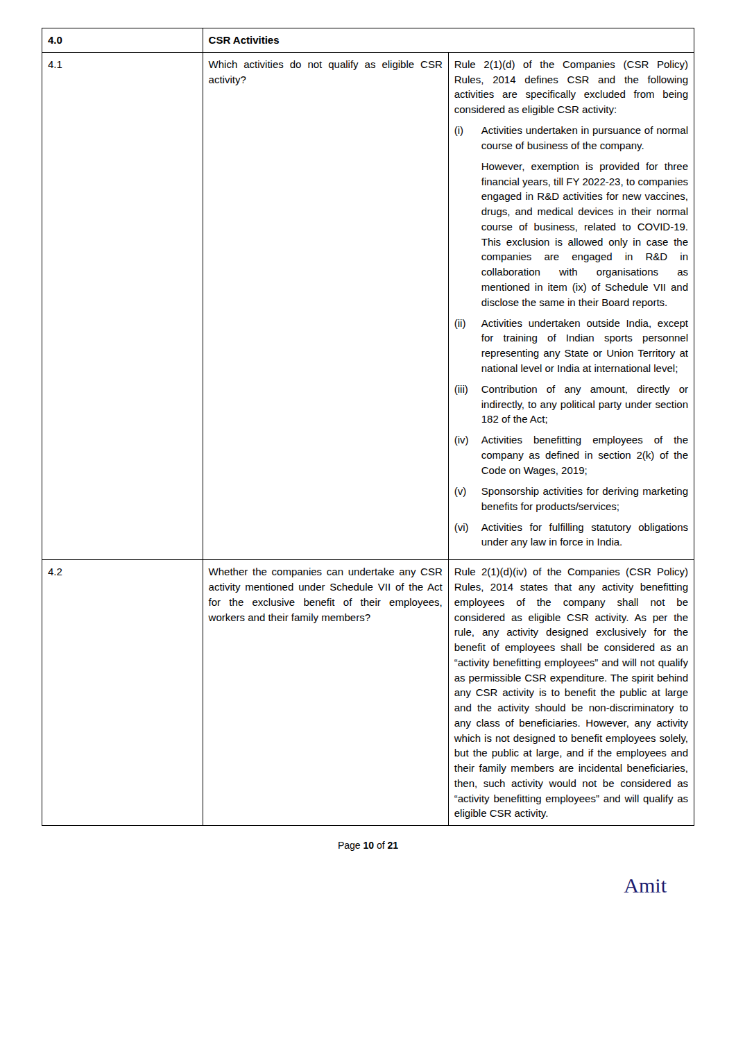| 4.0 | CSR Activities |
| 4.1 | Which activities do not qualify as eligible CSR activity? | Rule 2(1)(d) of the Companies (CSR Policy) Rules, 2014 defines CSR and the following activities are specifically excluded from being considered as eligible CSR activity: (i) Activities undertaken in pursuance of normal course of business of the company. However, exemption is provided for three financial years, till FY 2022-23, to companies engaged in R&D activities for new vaccines, drugs, and medical devices in their normal course of business, related to COVID-19. This exclusion is allowed only in case the companies are engaged in R&D in collaboration with organisations as mentioned in item (ix) of Schedule VII and disclose the same in their Board reports. (ii) Activities undertaken outside India, except for training of Indian sports personnel representing any State or Union Territory at national level or India at international level; (iii) Contribution of any amount, directly or indirectly, to any political party under section 182 of the Act; (iv) Activities benefitting employees of the company as defined in section 2(k) of the Code on Wages, 2019; (v) Sponsorship activities for deriving marketing benefits for products/services; (vi) Activities for fulfilling statutory obligations under any law in force in India. |
| 4.2 | Whether the companies can undertake any CSR activity mentioned under Schedule VII of the Act for the exclusive benefit of their employees, workers and their family members? | Rule 2(1)(d)(iv) of the Companies (CSR Policy) Rules, 2014 states that any activity benefitting employees of the company shall not be considered as eligible CSR activity. As per the rule, any activity designed exclusively for the benefit of employees shall be considered as an “activity benefitting employees” and will not qualify as permissible CSR expenditure. The spirit behind any CSR activity is to benefit the public at large and the activity should be non-discriminatory to any class of beneficiaries. However, any activity which is not designed to benefit employees solely, but the public at large, and if the employees and their family members are incidental beneficiaries, then, such activity would not be considered as “activity benefitting employees” and will qualify as eligible CSR activity. |
Page 10 of 21
Amit